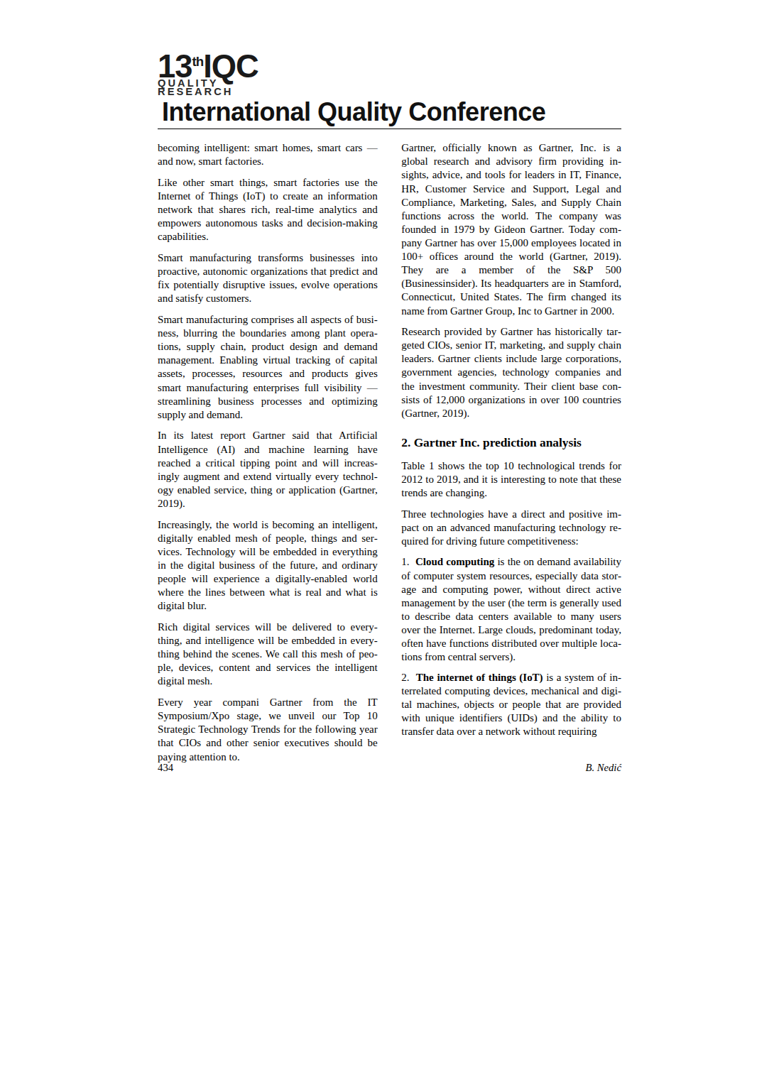13thIQC QUALITY RESEARCH
International Quality Conference
becoming intelligent: smart homes, smart cars — and now, smart factories.
Like other smart things, smart factories use the Internet of Things (IoT) to create an information network that shares rich, real-time analytics and empowers autonomous tasks and decision-making capabilities.
Smart manufacturing transforms businesses into proactive, autonomic organizations that predict and fix potentially disruptive issues, evolve operations and satisfy customers.
Smart manufacturing comprises all aspects of business, blurring the boundaries among plant operations, supply chain, product design and demand management. Enabling virtual tracking of capital assets, processes, resources and products gives smart manufacturing enterprises full visibility — streamlining business processes and optimizing supply and demand.
In its latest report Gartner said that Artificial Intelligence (AI) and machine learning have reached a critical tipping point and will increasingly augment and extend virtually every technology enabled service, thing or application (Gartner, 2019).
Increasingly, the world is becoming an intelligent, digitally enabled mesh of people, things and services. Technology will be embedded in everything in the digital business of the future, and ordinary people will experience a digitally-enabled world where the lines between what is real and what is digital blur.
Rich digital services will be delivered to everything, and intelligence will be embedded in everything behind the scenes. We call this mesh of people, devices, content and services the intelligent digital mesh.
Every year compani Gartner from the IT Symposium/Xpo stage, we unveil our Top 10 Strategic Technology Trends for the following year that CIOs and other senior executives should be paying attention to.
Gartner, officially known as Gartner, Inc. is a global research and advisory firm providing insights, advice, and tools for leaders in IT, Finance, HR, Customer Service and Support, Legal and Compliance, Marketing, Sales, and Supply Chain functions across the world. The company was founded in 1979 by Gideon Gartner. Today company Gartner has over 15,000 employees located in 100+ offices around the world (Gartner, 2019). They are a member of the S&P 500 (Businessinsider). Its headquarters are in Stamford, Connecticut, United States. The firm changed its name from Gartner Group, Inc to Gartner in 2000.
Research provided by Gartner has historically targeted CIOs, senior IT, marketing, and supply chain leaders. Gartner clients include large corporations, government agencies, technology companies and the investment community. Their client base consists of 12,000 organizations in over 100 countries (Gartner, 2019).
2. Gartner Inc. prediction analysis
Table 1 shows the top 10 technological trends for 2012 to 2019, and it is interesting to note that these trends are changing.
Three technologies have a direct and positive impact on an advanced manufacturing technology required for driving future competitiveness:
1. Cloud computing is the on demand availability of computer system resources, especially data storage and computing power, without direct active management by the user (the term is generally used to describe data centers available to many users over the Internet. Large clouds, predominant today, often have functions distributed over multiple locations from central servers).
2. The internet of things (IoT) is a system of interrelated computing devices, mechanical and digital machines, objects or people that are provided with unique identifiers (UIDs) and the ability to transfer data over a network without requiring
434 B. Nedić